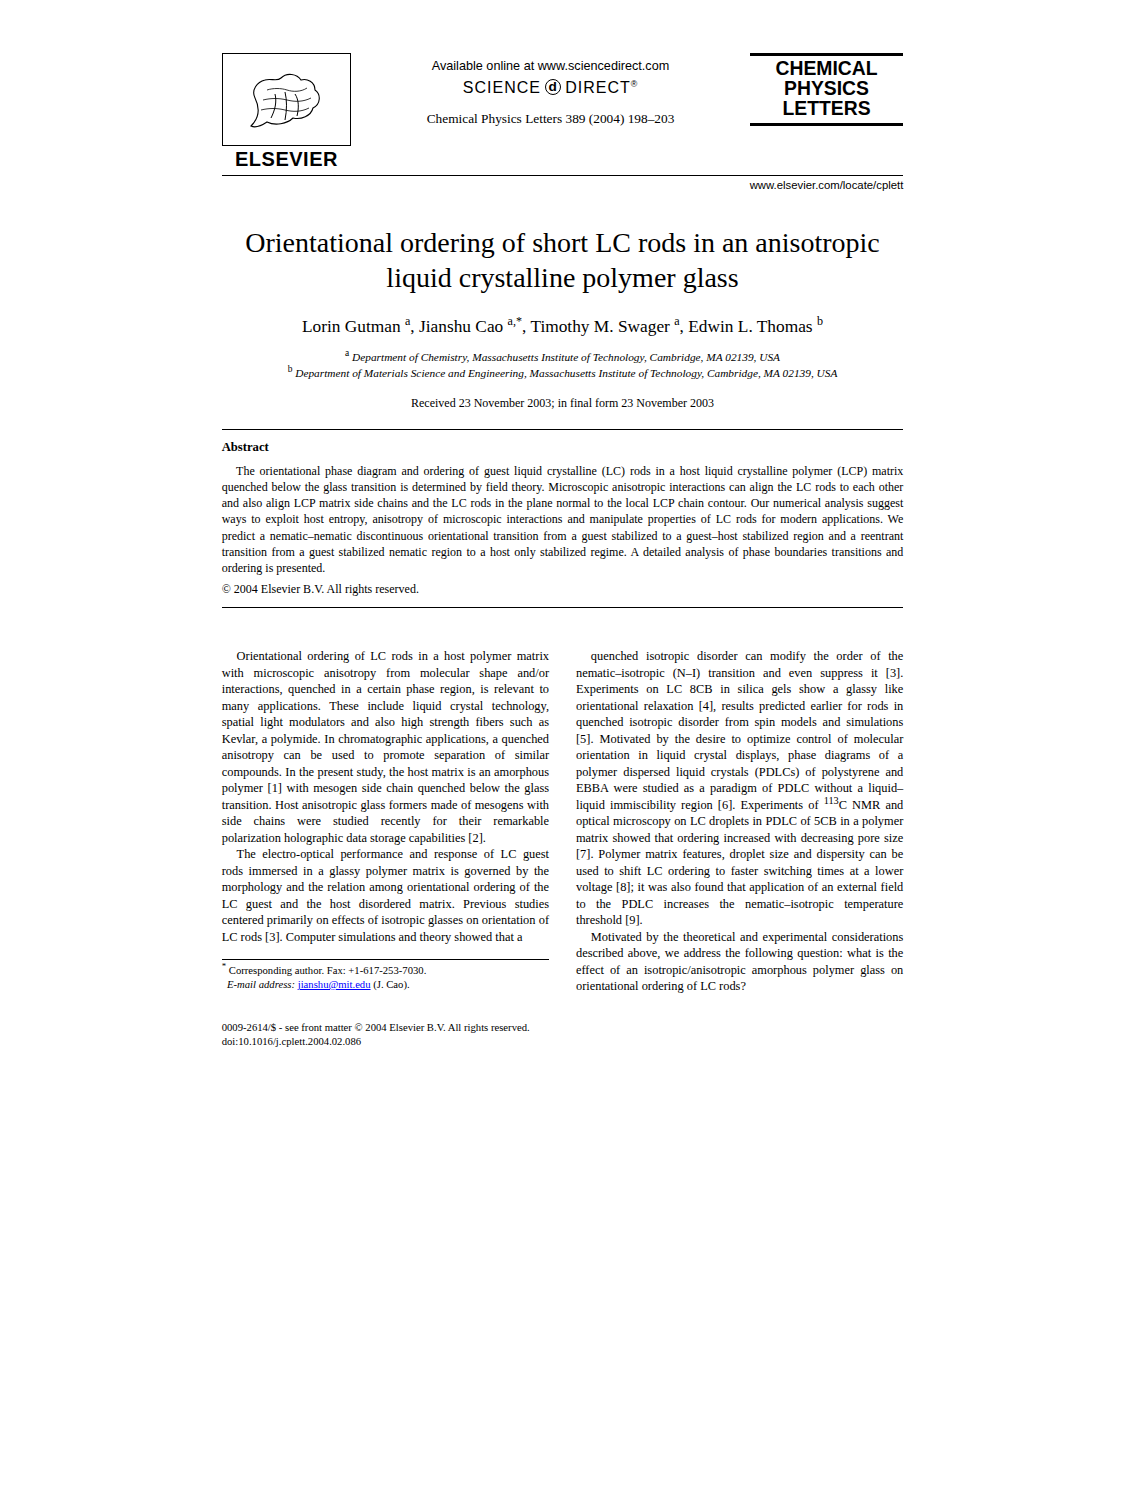ELSEVIER
Available online at www.sciencedirect.com
SCIENCE dDIRECT®
Chemical Physics Letters 389 (2004) 198–203
CHEMICAL
PHYSICS
LETTERS
www.elsevier.com/locate/cplett
Orientational ordering of short LC rods in an anisotropic
liquid crystalline polymer glass
Lorin Gutman a, Jianshu Cao a,*, Timothy M. Swager a, Edwin L. Thomas b
a Department of Chemistry, Massachusetts Institute of Technology, Cambridge, MA 02139, USA
b Department of Materials Science and Engineering, Massachusetts Institute of Technology, Cambridge, MA 02139, USA
Received 23 November 2003; in final form 23 November 2003
Abstract
The orientational phase diagram and ordering of guest liquid crystalline (LC) rods in a host liquid crystalline polymer (LCP) matrix quenched below the glass transition is determined by field theory. Microscopic anisotropic interactions can align the LC rods to each other and also align LCP matrix side chains and the LC rods in the plane normal to the local LCP chain contour. Our numerical analysis suggest ways to exploit host entropy, anisotropy of microscopic interactions and manipulate properties of LC rods for modern applications. We predict a nematic–nematic discontinuous orientational transition from a guest stabilized to a guest–host stabilized region and a reentrant transition from a guest stabilized nematic region to a host only stabilized regime. A detailed analysis of phase boundaries transitions and ordering is presented.
© 2004 Elsevier B.V. All rights reserved.
Orientational ordering of LC rods in a host polymer matrix with microscopic anisotropy from molecular shape and/or interactions, quenched in a certain phase region, is relevant to many applications. These include liquid crystal technology, spatial light modulators and also high strength fibers such as Kevlar, a polymide. In chromatographic applications, a quenched anisotropy can be used to promote separation of similar compounds. In the present study, the host matrix is an amorphous polymer [1] with mesogen side chain quenched below the glass transition. Host anisotropic glass formers made of mesogens with side chains were studied recently for their remarkable polarization holographic data storage capabilities [2].
The electro-optical performance and response of LC guest rods immersed in a glassy polymer matrix is governed by the morphology and the relation among orientational ordering of the LC guest and the host disordered matrix. Previous studies centered primarily on effects of isotropic glasses on orientation of LC rods [3]. Computer simulations and theory showed that a
* Corresponding author. Fax: +1-617-253-7030.
E-mail address: jianshu@mit.edu (J. Cao).
quenched isotropic disorder can modify the order of the nematic–isotropic (N–I) transition and even suppress it [3]. Experiments on LC 8CB in silica gels show a glassy like orientational relaxation [4], results predicted earlier for rods in quenched isotropic disorder from spin models and simulations [5]. Motivated by the desire to optimize control of molecular orientation in liquid crystal displays, phase diagrams of a polymer dispersed liquid crystals (PDLCs) of polystyrene and EBBA were studied as a paradigm of PDLC without a liquid–liquid immiscibility region [6]. Experiments of 113C NMR and optical microscopy on LC droplets in PDLC of 5CB in a polymer matrix showed that ordering increased with decreasing pore size [7]. Polymer matrix features, droplet size and dispersity can be used to shift LC ordering to faster switching times at a lower voltage [8]; it was also found that application of an external field to the PDLC increases the nematic–isotropic temperature threshold [9].
Motivated by the theoretical and experimental considerations described above, we address the following question: what is the effect of an isotropic/anisotropic amorphous polymer glass on orientational ordering of LC rods?
0009-2614/$ - see front matter © 2004 Elsevier B.V. All rights reserved.
doi:10.1016/j.cplett.2004.02.086